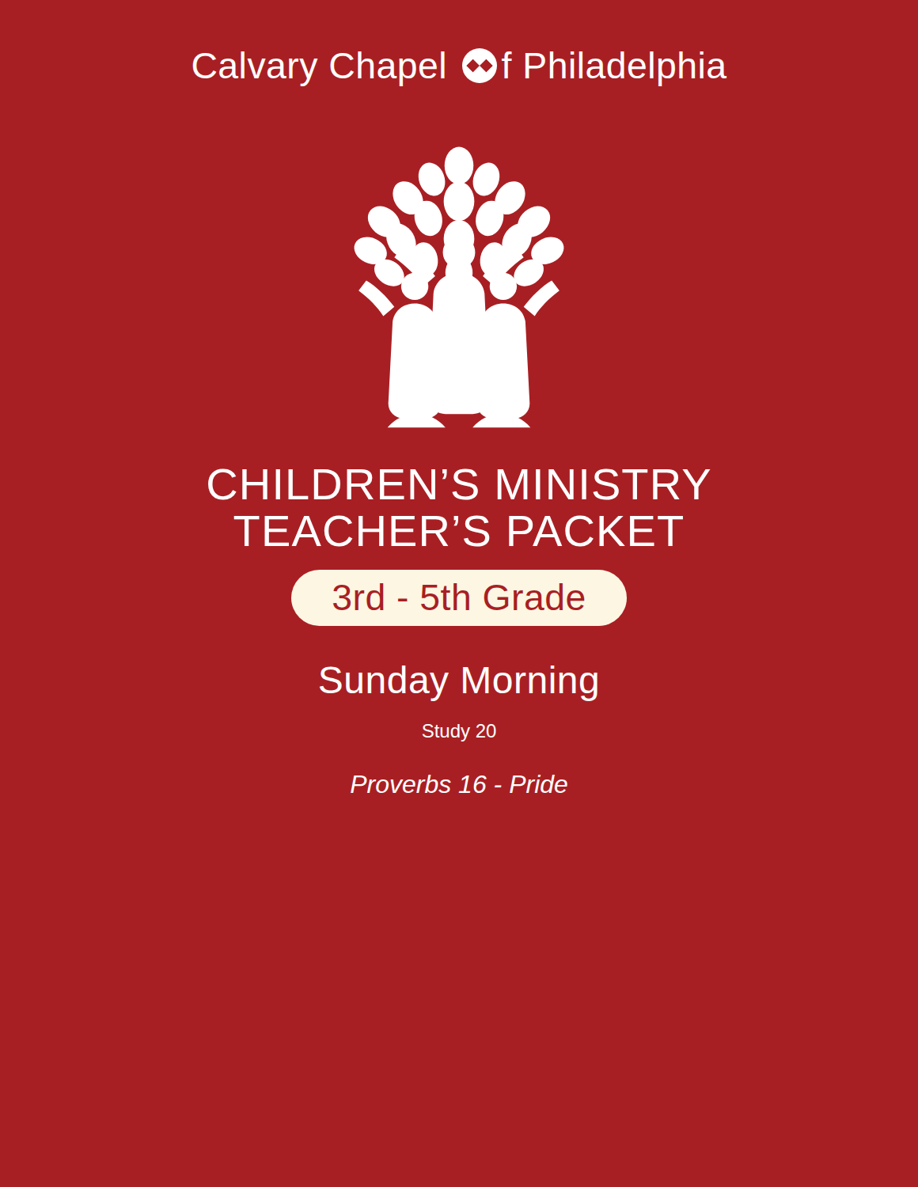Calvary Chapel f Philadelphia
CHILDREN’S MINISTRY TEACHER’S PACKET
3rd - 5th Grade
Sunday Morning
Study 20
Proverbs 16 - Pride